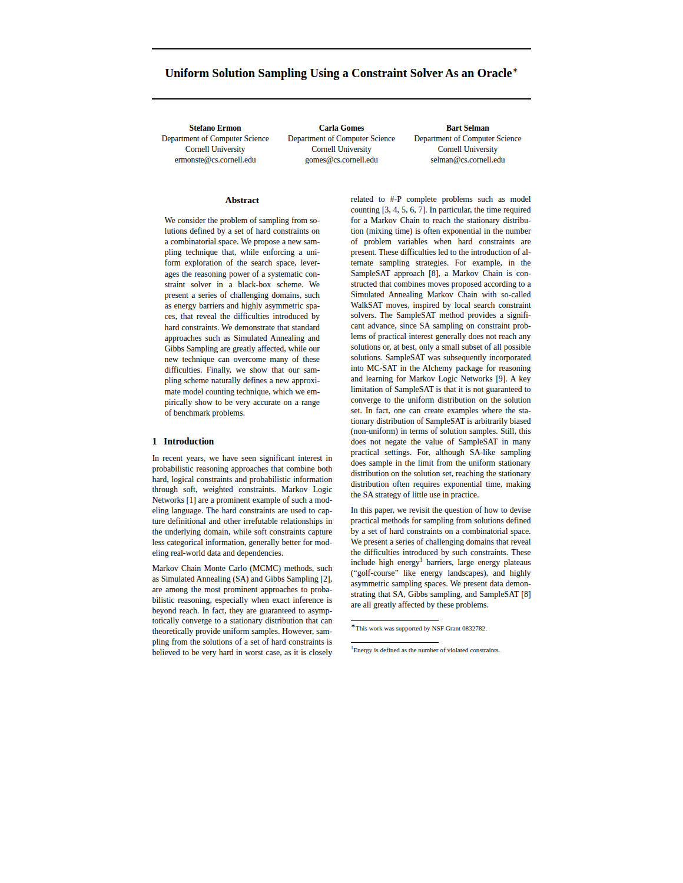Uniform Solution Sampling Using a Constraint Solver As an Oracle∗
Stefano Ermon
Department of Computer Science
Cornell University
ermonste@cs.cornell.edu
Carla Gomes
Department of Computer Science
Cornell University
gomes@cs.cornell.edu
Bart Selman
Department of Computer Science
Cornell University
selman@cs.cornell.edu
Abstract
We consider the problem of sampling from solutions defined by a set of hard constraints on a combinatorial space. We propose a new sampling technique that, while enforcing a uniform exploration of the search space, leverages the reasoning power of a systematic constraint solver in a black-box scheme. We present a series of challenging domains, such as energy barriers and highly asymmetric spaces, that reveal the difficulties introduced by hard constraints. We demonstrate that standard approaches such as Simulated Annealing and Gibbs Sampling are greatly affected, while our new technique can overcome many of these difficulties. Finally, we show that our sampling scheme naturally defines a new approximate model counting technique, which we empirically show to be very accurate on a range of benchmark problems.
1 Introduction
In recent years, we have seen significant interest in probabilistic reasoning approaches that combine both hard, logical constraints and probabilistic information through soft, weighted constraints. Markov Logic Networks [1] are a prominent example of such a modeling language. The hard constraints are used to capture definitional and other irrefutable relationships in the underlying domain, while soft constraints capture less categorical information, generally better for modeling real-world data and dependencies.
Markov Chain Monte Carlo (MCMC) methods, such as Simulated Annealing (SA) and Gibbs Sampling [2], are among the most prominent approaches to probabilistic reasoning, especially when exact inference is beyond reach. In fact, they are guaranteed to asymptotically converge to a stationary distribution that can theoretically provide uniform samples. However, sampling from the solutions of a set of hard constraints is believed to be very hard in worst case, as it is closely related to #-P complete problems such as model counting [3, 4, 5, 6, 7]. In particular, the time required for a Markov Chain to reach the stationary distribution (mixing time) is often exponential in the number of problem variables when hard constraints are present. These difficulties led to the introduction of alternate sampling strategies. For example, in the SampleSAT approach [8], a Markov Chain is constructed that combines moves proposed according to a Simulated Annealing Markov Chain with so-called WalkSAT moves, inspired by local search constraint solvers. The SampleSAT method provides a significant advance, since SA sampling on constraint problems of practical interest generally does not reach any solutions or, at best, only a small subset of all possible solutions. SampleSAT was subsequently incorporated into MC-SAT in the Alchemy package for reasoning and learning for Markov Logic Networks [9]. A key limitation of SampleSAT is that it is not guaranteed to converge to the uniform distribution on the solution set. In fact, one can create examples where the stationary distribution of SampleSAT is arbitrarily biased (non-uniform) in terms of solution samples. Still, this does not negate the value of SampleSAT in many practical settings. For, although SA-like sampling does sample in the limit from the uniform stationary distribution on the solution set, reaching the stationary distribution often requires exponential time, making the SA strategy of little use in practice.
In this paper, we revisit the question of how to devise practical methods for sampling from solutions defined by a set of hard constraints on a combinatorial space. We present a series of challenging domains that reveal the difficulties introduced by such constraints. These include high energy1 barriers, large energy plateaus (“golf-course” like energy landscapes), and highly asymmetric sampling spaces. We present data demonstrating that SA, Gibbs sampling, and SampleSAT [8] are all greatly affected by these problems.
∗This work was supported by NSF Grant 0832782.
1Energy is defined as the number of violated constraints.